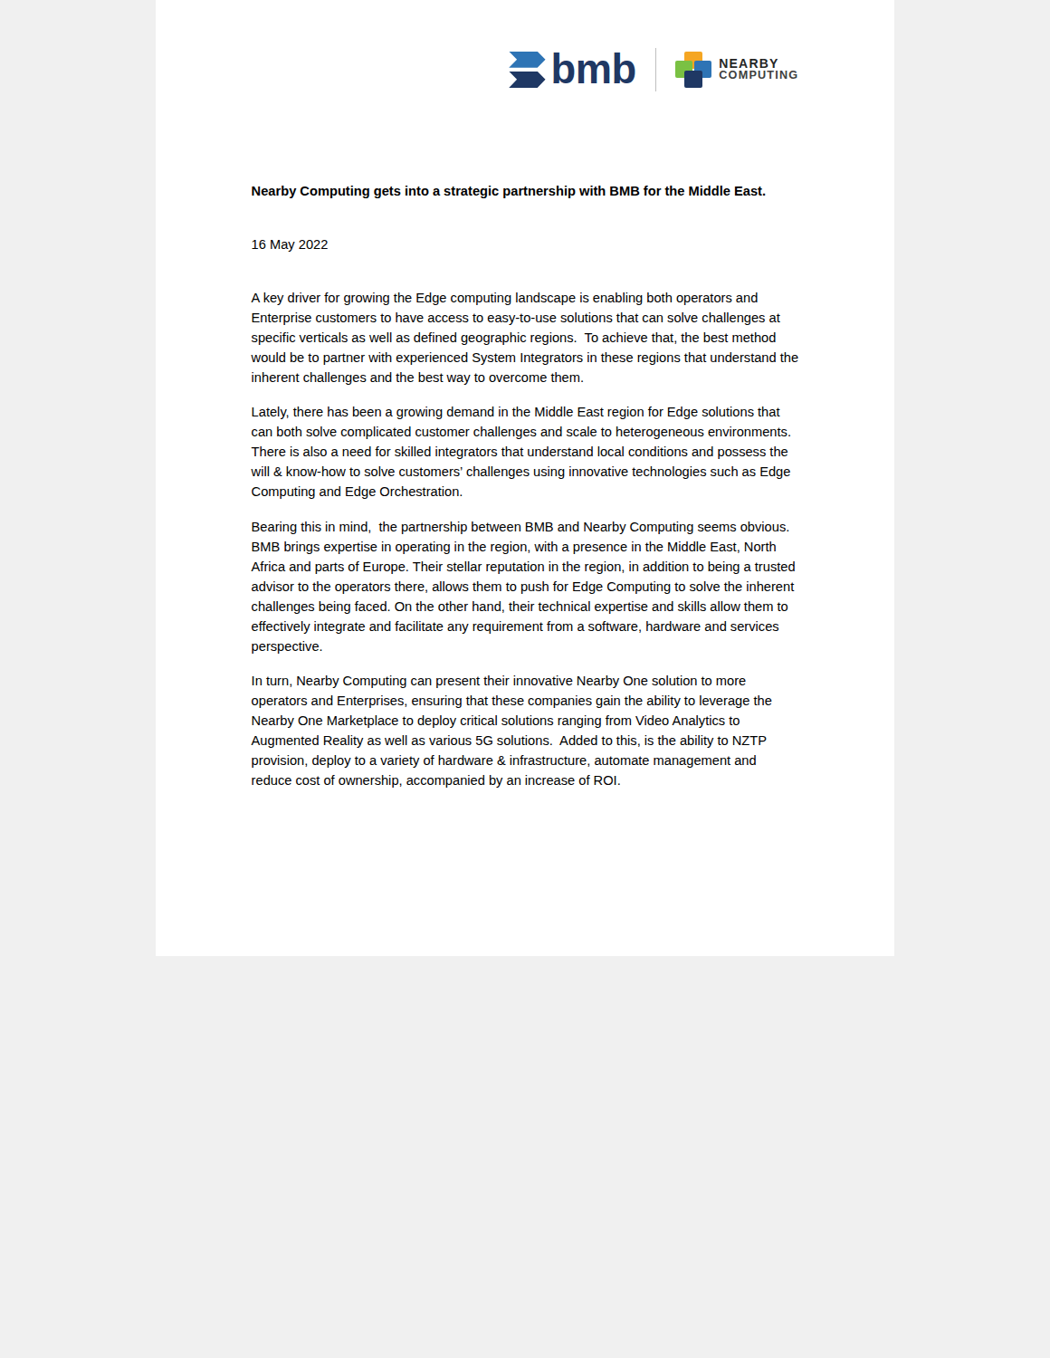bmb
NEARBY COMPUTING
Nearby Computing gets into a strategic partnership with BMB for the Middle East.
16 May 2022
A key driver for growing the Edge computing landscape is enabling both operators and Enterprise customers to have access to easy-to-use solutions that can solve challenges at specific verticals as well as defined geographic regions. To achieve that, the best method would be to partner with experienced System Integrators in these regions that understand the inherent challenges and the best way to overcome them.
Lately, there has been a growing demand in the Middle East region for Edge solutions that can both solve complicated customer challenges and scale to heterogeneous environments. There is also a need for skilled integrators that understand local conditions and possess the will & know-how to solve customers’ challenges using innovative technologies such as Edge Computing and Edge Orchestration.
Bearing this in mind, the partnership between BMB and Nearby Computing seems obvious. BMB brings expertise in operating in the region, with a presence in the Middle East, North Africa and parts of Europe. Their stellar reputation in the region, in addition to being a trusted advisor to the operators there, allows them to push for Edge Computing to solve the inherent challenges being faced. On the other hand, their technical expertise and skills allow them to effectively integrate and facilitate any requirement from a software, hardware and services perspective.
In turn, Nearby Computing can present their innovative Nearby One solution to more operators and Enterprises, ensuring that these companies gain the ability to leverage the Nearby One Marketplace to deploy critical solutions ranging from Video Analytics to Augmented Reality as well as various 5G solutions. Added to this, is the ability to NZTP provision, deploy to a variety of hardware & infrastructure, automate management and reduce cost of ownership, accompanied by an increase of ROI.